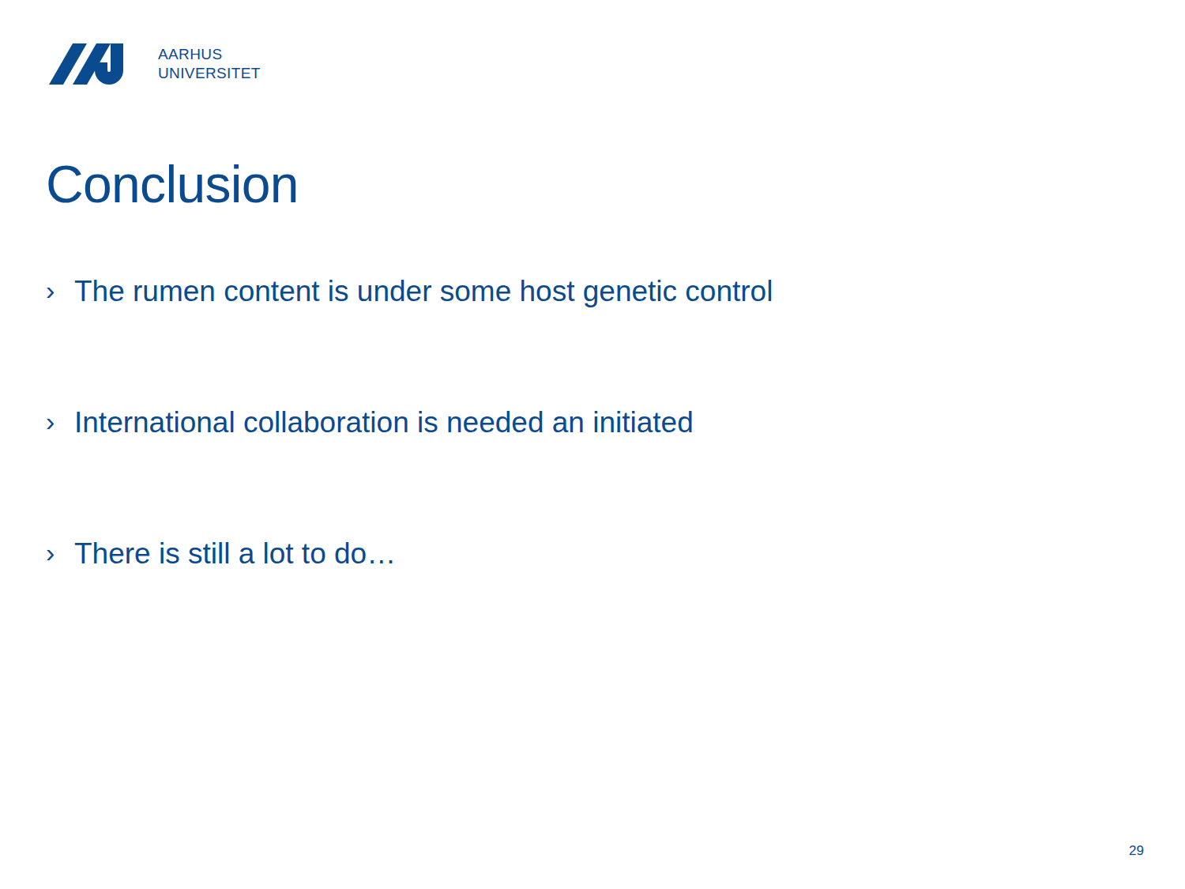AARHUS
UNIVERSITET
Conclusion
The rumen content is under some host genetic control
International collaboration is needed an initiated
There is still a lot to do…
29